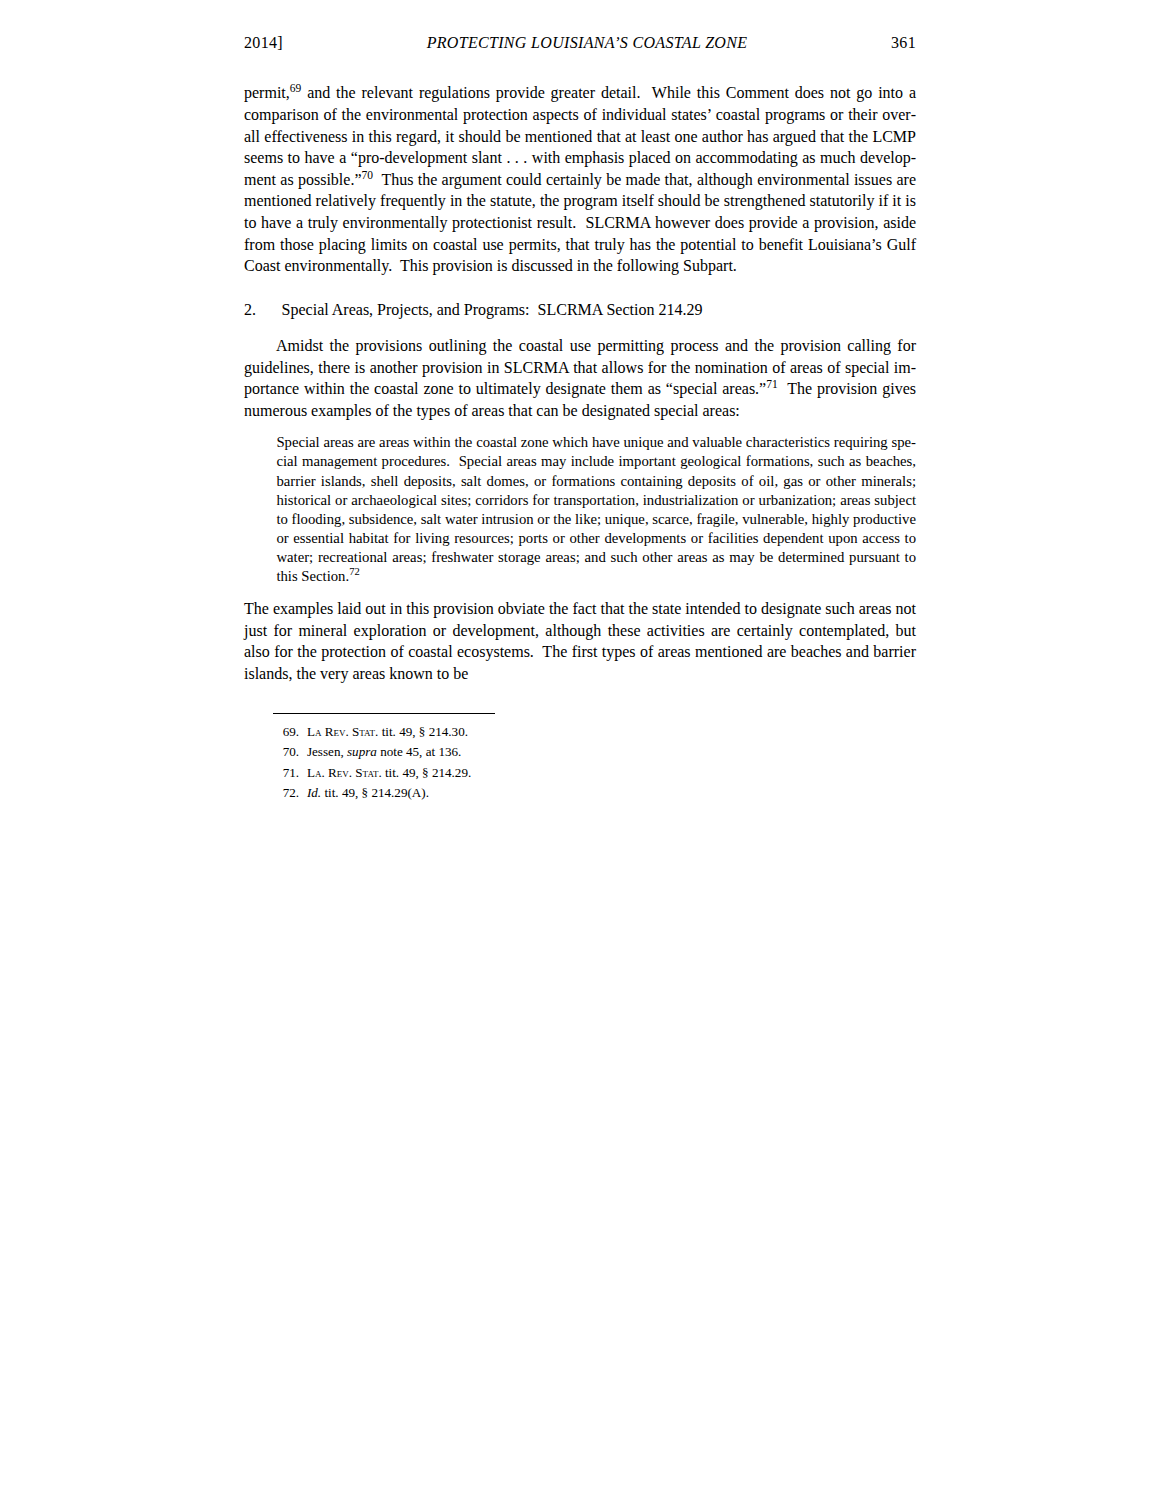2014] Protecting Louisiana’s Coastal Zone 361
permit,69 and the relevant regulations provide greater detail. While this Comment does not go into a comparison of the environmental protection aspects of individual states’ coastal programs or their overall effectiveness in this regard, it should be mentioned that at least one author has argued that the LCMP seems to have a “pro-development slant . . . with emphasis placed on accommodating as much development as possible.”70 Thus the argument could certainly be made that, although environmental issues are mentioned relatively frequently in the statute, the program itself should be strengthened statutorily if it is to have a truly environmentally protectionist result. SLCRMA however does provide a provision, aside from those placing limits on coastal use permits, that truly has the potential to benefit Louisiana’s Gulf Coast environmentally. This provision is discussed in the following Subpart.
2. Special Areas, Projects, and Programs: SLCRMA Section 214.29
Amidst the provisions outlining the coastal use permitting process and the provision calling for guidelines, there is another provision in SLCRMA that allows for the nomination of areas of special importance within the coastal zone to ultimately designate them as “special areas.”71 The provision gives numerous examples of the types of areas that can be designated special areas:
Special areas are areas within the coastal zone which have unique and valuable characteristics requiring special management procedures. Special areas may include important geological formations, such as beaches, barrier islands, shell deposits, salt domes, or formations containing deposits of oil, gas or other minerals; historical or archaeological sites; corridors for transportation, industrialization or urbanization; areas subject to flooding, subsidence, salt water intrusion or the like; unique, scarce, fragile, vulnerable, highly productive or essential habitat for living resources; ports or other developments or facilities dependent upon access to water; recreational areas; freshwater storage areas; and such other areas as may be determined pursuant to this Section.72
The examples laid out in this provision obviate the fact that the state intended to designate such areas not just for mineral exploration or development, although these activities are certainly contemplated, but also for the protection of coastal ecosystems. The first types of areas mentioned are beaches and barrier islands, the very areas known to be
69. La Rev. Stat. tit. 49, § 214.30.
70. Jessen, supra note 45, at 136.
71. La. Rev. Stat. tit. 49, § 214.29.
72. Id. tit. 49, § 214.29(A).